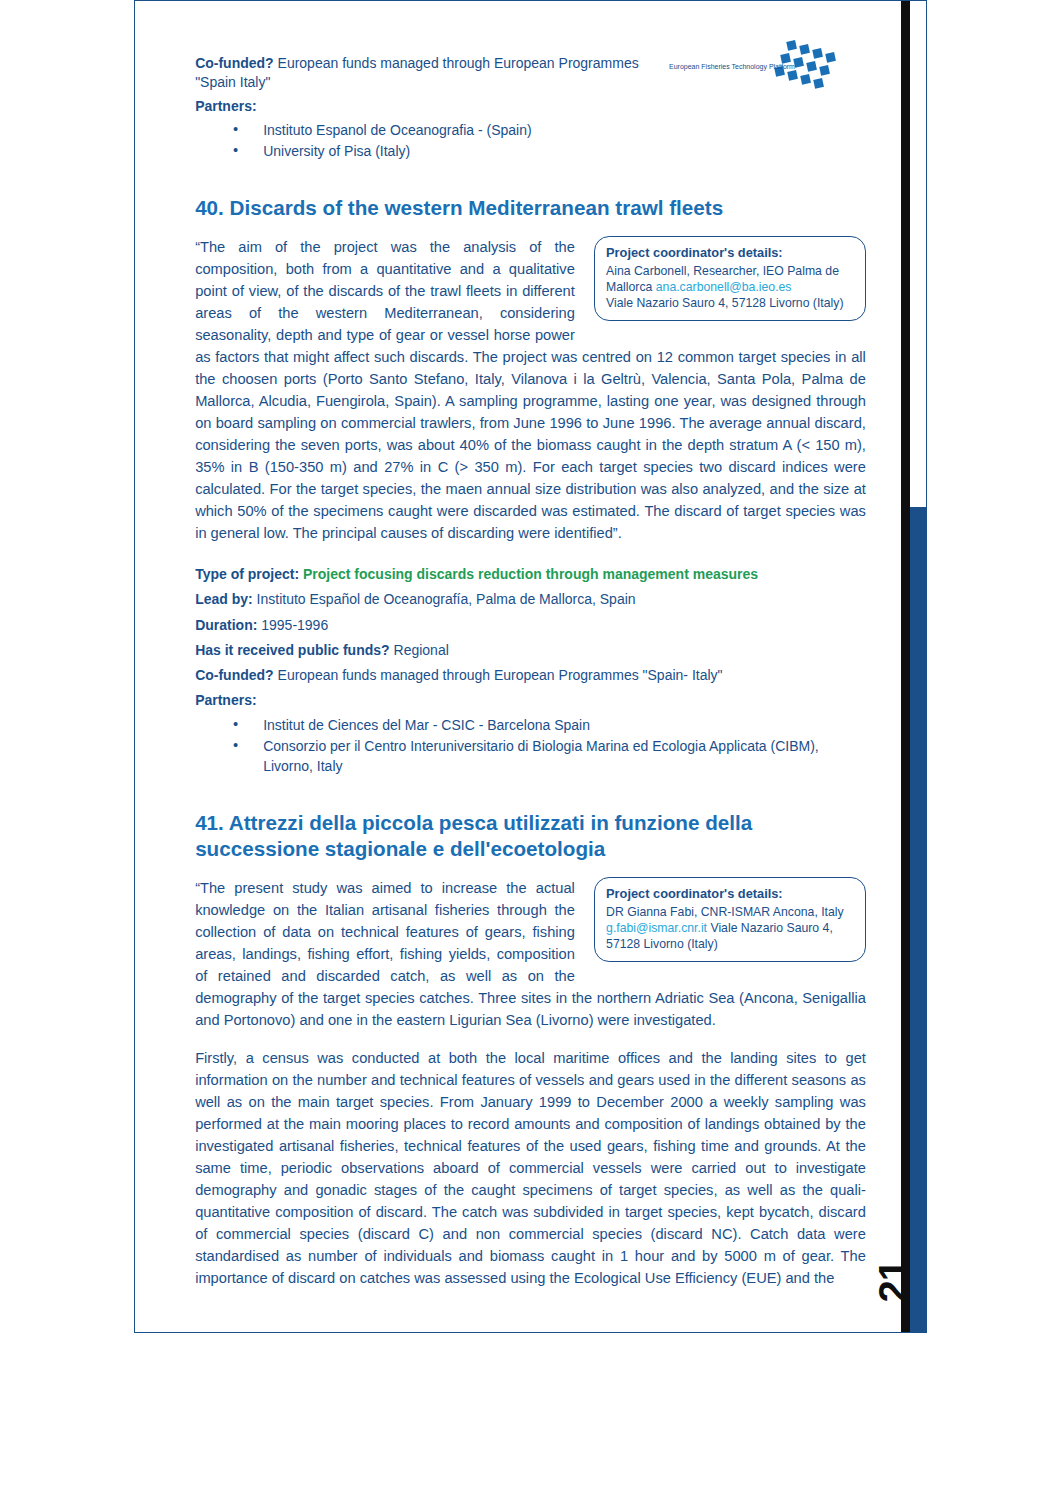21
European Fisheries Technology Platform
Co-funded? European funds managed through European Programmes "Spain Italy"
Partners:
Instituto Espanol de Oceanografia - (Spain)
University of Pisa (Italy)
40. Discards of the western Mediterranean trawl fleets
Project coordinator's details:
Aina Carbonell, Researcher, IEO Palma de Mallorca ana.carbonell@ba.ieo.es
Viale Nazario Sauro 4, 57128 Livorno (Italy)
“The aim of the project was the analysis of the composition, both from a quantitative and a qualitative point of view, of the discards of the trawl fleets in different areas of the western Mediterranean, considering seasonality, depth and type of gear or vessel horse power as factors that might affect such discards. The project was centred on 12 common target species in all the choosen ports (Porto Santo Stefano, Italy, Vilanova i la Geltrù, Valencia, Santa Pola, Palma de Mallorca, Alcudia, Fuengirola, Spain). A sampling programme, lasting one year, was designed through on board sampling on commercial trawlers, from June 1996 to June 1996. The average annual discard, considering the seven ports, was about 40% of the biomass caught in the depth stratum A (< 150 m), 35% in B (150-350 m) and 27% in C (> 350 m). For each target species two discard indices were calculated. For the target species, the maen annual size distribution was also analyzed, and the size at which 50% of the specimens caught were discarded was estimated. The discard of target species was in general low. The principal causes of discarding were identified”.
Type of project: Project focusing discards reduction through management measures
Lead by: Instituto Español de Oceanografía, Palma de Mallorca, Spain
Duration: 1995-1996
Has it received public funds? Regional
Co-funded? European funds managed through European Programmes "Spain- Italy"
Partners:
Institut de Ciences del Mar - CSIC - Barcelona Spain
Consorzio per il Centro Interuniversitario di Biologia Marina ed Ecologia Applicata (CIBM), Livorno, Italy
41. Attrezzi della piccola pesca utilizzati in funzione della successione stagionale e dell'ecoetologia
Project coordinator's details:
DR Gianna Fabi, CNR-ISMAR Ancona, Italy
g.fabi@ismar.cnr.it Viale Nazario Sauro 4, 57128 Livorno (Italy)
“The present study was aimed to increase the actual knowledge on the Italian artisanal fisheries through the collection of data on technical features of gears, fishing areas, landings, fishing effort, fishing yields, composition of retained and discarded catch, as well as on the demography of the target species catches. Three sites in the northern Adriatic Sea (Ancona, Senigallia and Portonovo) and one in the eastern Ligurian Sea (Livorno) were investigated.
Firstly, a census was conducted at both the local maritime offices and the landing sites to get information on the number and technical features of vessels and gears used in the different seasons as well as on the main target species. From January 1999 to December 2000 a weekly sampling was performed at the main mooring places to record amounts and composition of landings obtained by the investigated artisanal fisheries, technical features of the used gears, fishing time and grounds. At the same time, periodic observations aboard of commercial vessels were carried out to investigate demography and gonadic stages of the caught specimens of target species, as well as the quali-quantitative composition of discard. The catch was subdivided in target species, kept bycatch, discard of commercial species (discard C) and non commercial species (discard NC). Catch data were standardised as number of individuals and biomass caught in 1 hour and by 5000 m of gear. The importance of discard on catches was assessed using the Ecological Use Efficiency (EUE) and the